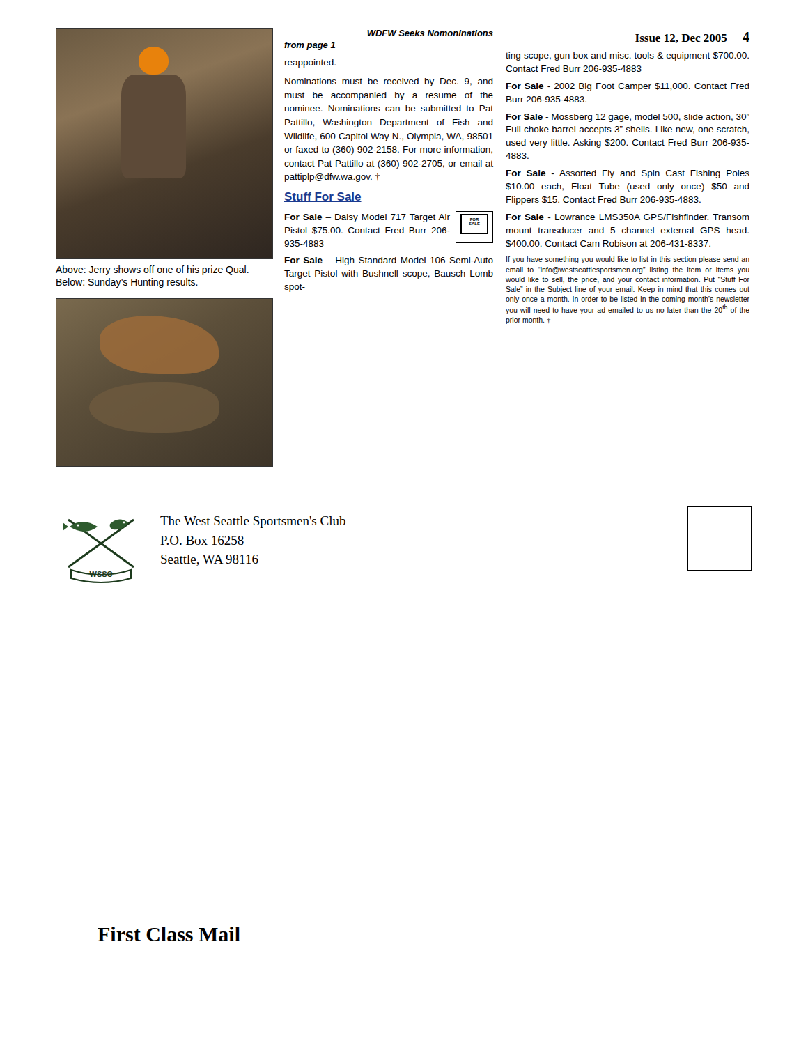Above: Jerry shows off one of his prize Qual.
Below: Sunday’s Hunting results.
WDFW Seeks Nomoninations from page 1
reappointed.
Nominations must be received by Dec. 9, and must be accompanied by a resume of the nominee. Nominations can be submitted to Pat Pattillo, Washington Department of Fish and Wildlife, 600 Capitol Way N., Olympia, WA, 98501 or faxed to (360) 902-2158. For more information, contact Pat Pattillo at (360) 902-2705, or email at pattiplp@dfw.wa.gov. †
Stuff For Sale
FOR
SALE
For Sale – Daisy Model 717 Target Air Pistol $75.00. Contact Fred Burr 206-935-4883
For Sale – High Standard Model 106 Semi-Auto Target Pistol with Bushnell scope, Bausch Lomb spot-
Issue 12, Dec 2005 4
ting scope, gun box and misc. tools & equipment $700.00. Contact Fred Burr 206-935-4883
For Sale - 2002 Big Foot Camper $11,000. Contact Fred Burr 206-935-4883.
For Sale - Mossberg 12 gage, model 500, slide action, 30” Full choke barrel accepts 3” shells. Like new, one scratch, used very little. Asking $200. Contact Fred Burr 206-935-4883.
For Sale - Assorted Fly and Spin Cast Fishing Poles $10.00 each, Float Tube (used only once) $50 and Flippers $15. Contact Fred Burr 206-935-4883.
For Sale - Lowrance LMS350A GPS/Fishfinder. Transom mount transducer and 5 channel external GPS head. $400.00. Contact Cam Robison at 206-431-8337.
If you have something you would like to list in this section please send an email to “info@westseattlesportsmen.org” listing the item or items you would like to sell, the price, and your contact information. Put “Stuff For Sale” in the Subject line of your email. Keep in mind that this comes out only once a month. In order to be listed in the coming month’s newsletter you will need to have your ad emailed to us no later than the 20th of the prior month. †
WSSC
The West Seattle Sportsmen's Club
P.O. Box 16258
Seattle, WA 98116
First Class Mail